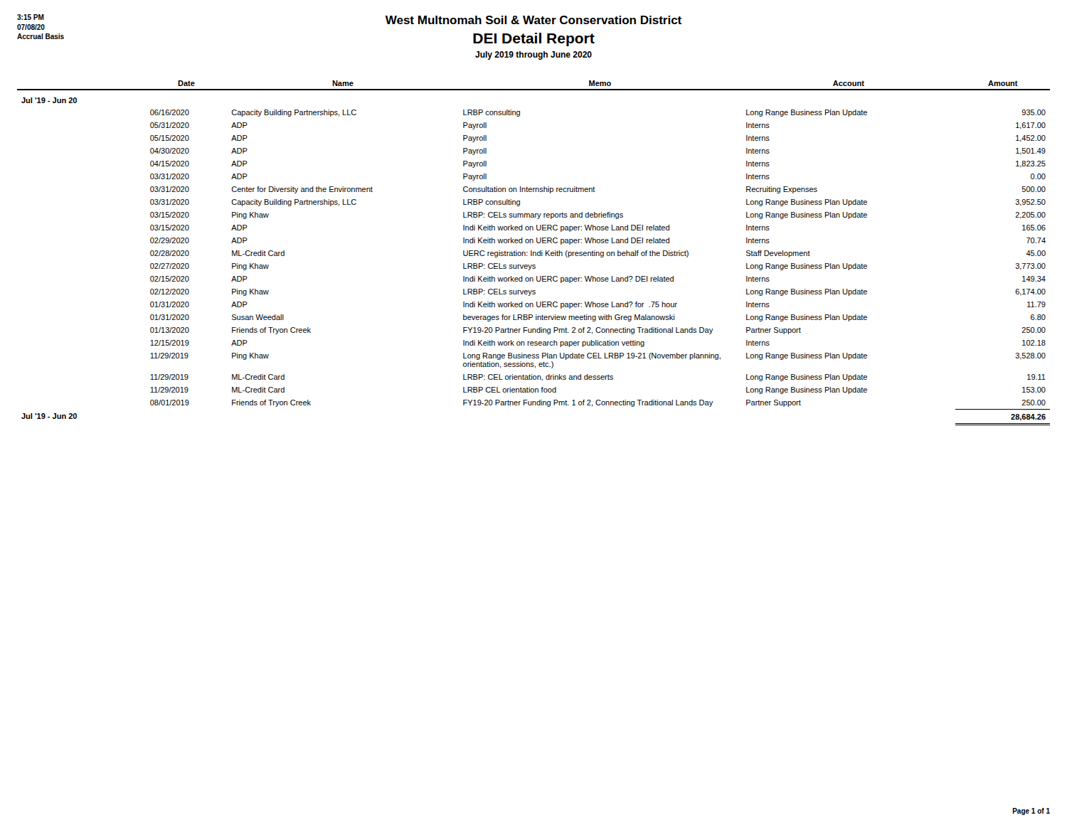3:15 PM
07/08/20
Accrual Basis
West Multnomah Soil & Water Conservation District
DEI Detail Report
July 2019 through June 2020
| | Date | Name | Memo | Account | Amount |
| --- | --- | --- | --- | --- | --- |
| Jul '19 - Jun 20 |
| | 06/16/2020 | Capacity Building Partnerships, LLC | LRBP consulting | Long Range Business Plan Update | 935.00 |
| | 05/31/2020 | ADP | Payroll | Interns | 1,617.00 |
| | 05/15/2020 | ADP | Payroll | Interns | 1,452.00 |
| | 04/30/2020 | ADP | Payroll | Interns | 1,501.49 |
| | 04/15/2020 | ADP | Payroll | Interns | 1,823.25 |
| | 03/31/2020 | ADP | Payroll | Interns | 0.00 |
| | 03/31/2020 | Center for Diversity and the Environment | Consultation on Internship recruitment | Recruiting Expenses | 500.00 |
| | 03/31/2020 | Capacity Building Partnerships, LLC | LRBP consulting | Long Range Business Plan Update | 3,952.50 |
| | 03/15/2020 | Ping Khaw | LRBP: CELs summary reports and debriefings | Long Range Business Plan Update | 2,205.00 |
| | 03/15/2020 | ADP | Indi Keith worked on UERC paper: Whose Land DEI related | Interns | 165.06 |
| | 02/29/2020 | ADP | Indi Keith worked on UERC paper: Whose Land DEI related | Interns | 70.74 |
| | 02/28/2020 | ML-Credit Card | UERC registration: Indi Keith (presenting on behalf of the District) | Staff Development | 45.00 |
| | 02/27/2020 | Ping Khaw | LRBP: CELs surveys | Long Range Business Plan Update | 3,773.00 |
| | 02/15/2020 | ADP | Indi Keith worked on UERC paper: Whose Land? DEI related | Interns | 149.34 |
| | 02/12/2020 | Ping Khaw | LRBP: CELs surveys | Long Range Business Plan Update | 6,174.00 |
| | 01/31/2020 | ADP | Indi Keith worked on UERC paper: Whose Land? for .75 hour | Interns | 11.79 |
| | 01/31/2020 | Susan Weedall | beverages for LRBP interview meeting with Greg Malanowski | Long Range Business Plan Update | 6.80 |
| | 01/13/2020 | Friends of Tryon Creek | FY19-20 Partner Funding Pmt. 2 of 2, Connecting Traditional Lands Day | Partner Support | 250.00 |
| | 12/15/2019 | ADP | Indi Keith work on research paper publication vetting | Interns | 102.18 |
| | 11/29/2019 | Ping Khaw | Long Range Business Plan Update CEL LRBP 19-21 (November planning, orientation, sessions, etc.) | Long Range Business Plan Update | 3,528.00 |
| | 11/29/2019 | ML-Credit Card | LRBP: CEL orientation, drinks and desserts | Long Range Business Plan Update | 19.11 |
| | 11/29/2019 | ML-Credit Card | LRBP CEL orientation food | Long Range Business Plan Update | 153.00 |
| | 08/01/2019 | Friends of Tryon Creek | FY19-20 Partner Funding Pmt. 1 of 2, Connecting Traditional Lands Day | Partner Support | 250.00 |
| Jul '19 - Jun 20 | | | | | 28,684.26 |
Page 1 of 1